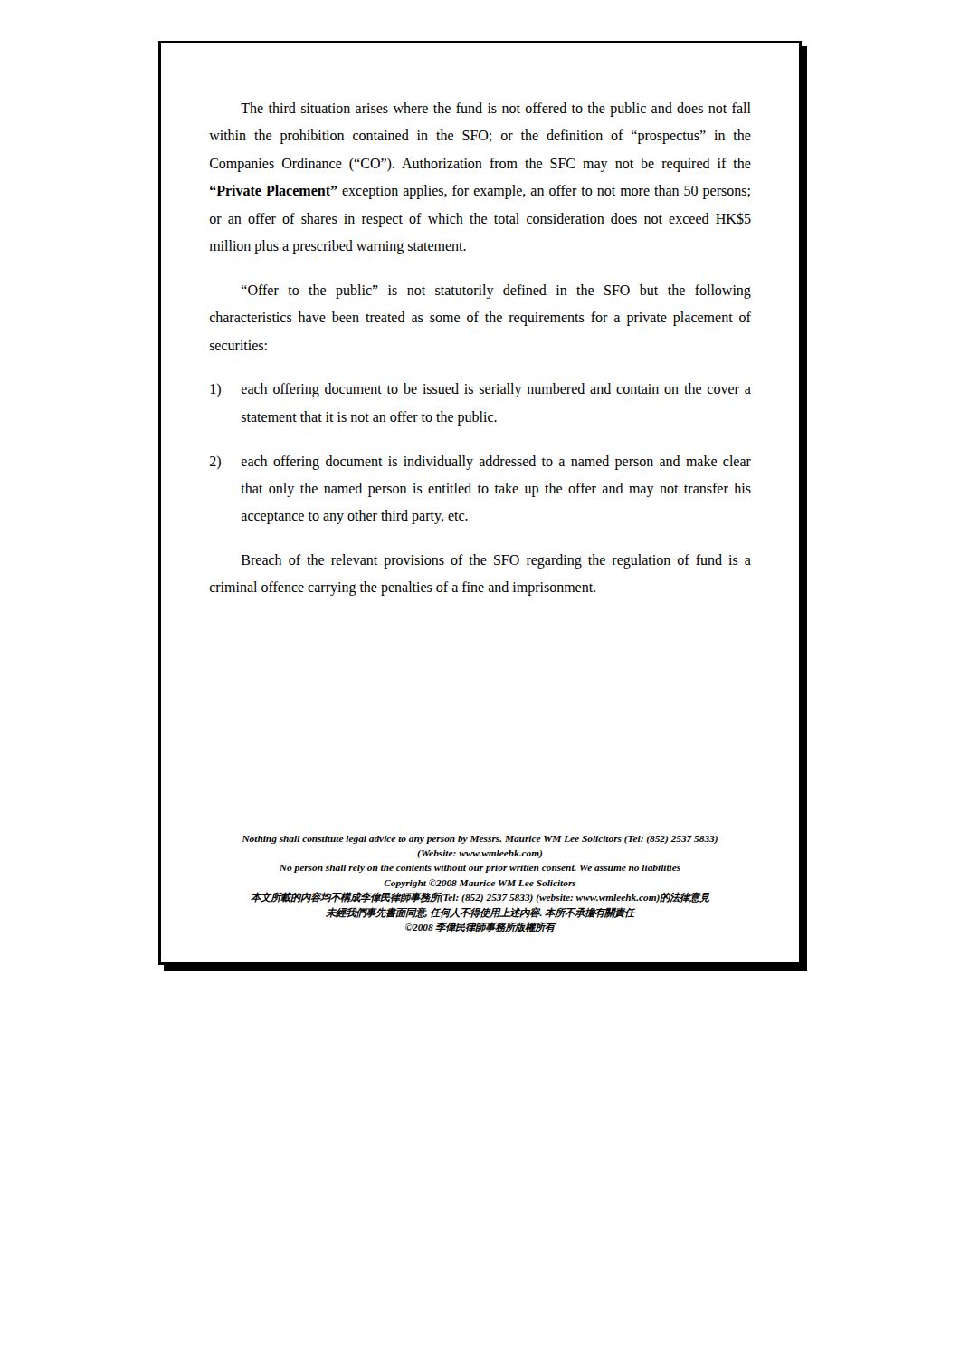The third situation arises where the fund is not offered to the public and does not fall within the prohibition contained in the SFO; or the definition of “prospectus” in the Companies Ordinance (“CO”). Authorization from the SFC may not be required if the “Private Placement” exception applies, for example, an offer to not more than 50 persons; or an offer of shares in respect of which the total consideration does not exceed HK$5 million plus a prescribed warning statement.
“Offer to the public” is not statutorily defined in the SFO but the following characteristics have been treated as some of the requirements for a private placement of securities:
each offering document to be issued is serially numbered and contain on the cover a statement that it is not an offer to the public.
each offering document is individually addressed to a named person and make clear that only the named person is entitled to take up the offer and may not transfer his acceptance to any other third party, etc.
Breach of the relevant provisions of the SFO regarding the regulation of fund is a criminal offence carrying the penalties of a fine and imprisonment.
Nothing shall constitute legal advice to any person by Messrs. Maurice WM Lee Solicitors (Tel: (852) 2537 5833)
(Website: www.wmleehk.com)
No person shall rely on the contents without our prior written consent. We assume no liabilities
Copyright ©2008 Maurice WM Lee Solicitors
本文所載的內容均不構成李偉民律師事務所(Tel: (852) 2537 5833) (website: www.wmleehk.com)的法律意見
未經我們事先書面同意, 任何人不得使用上述內容. 本所不承擔有關責任
©2008 李偉民律師事務所版權所有